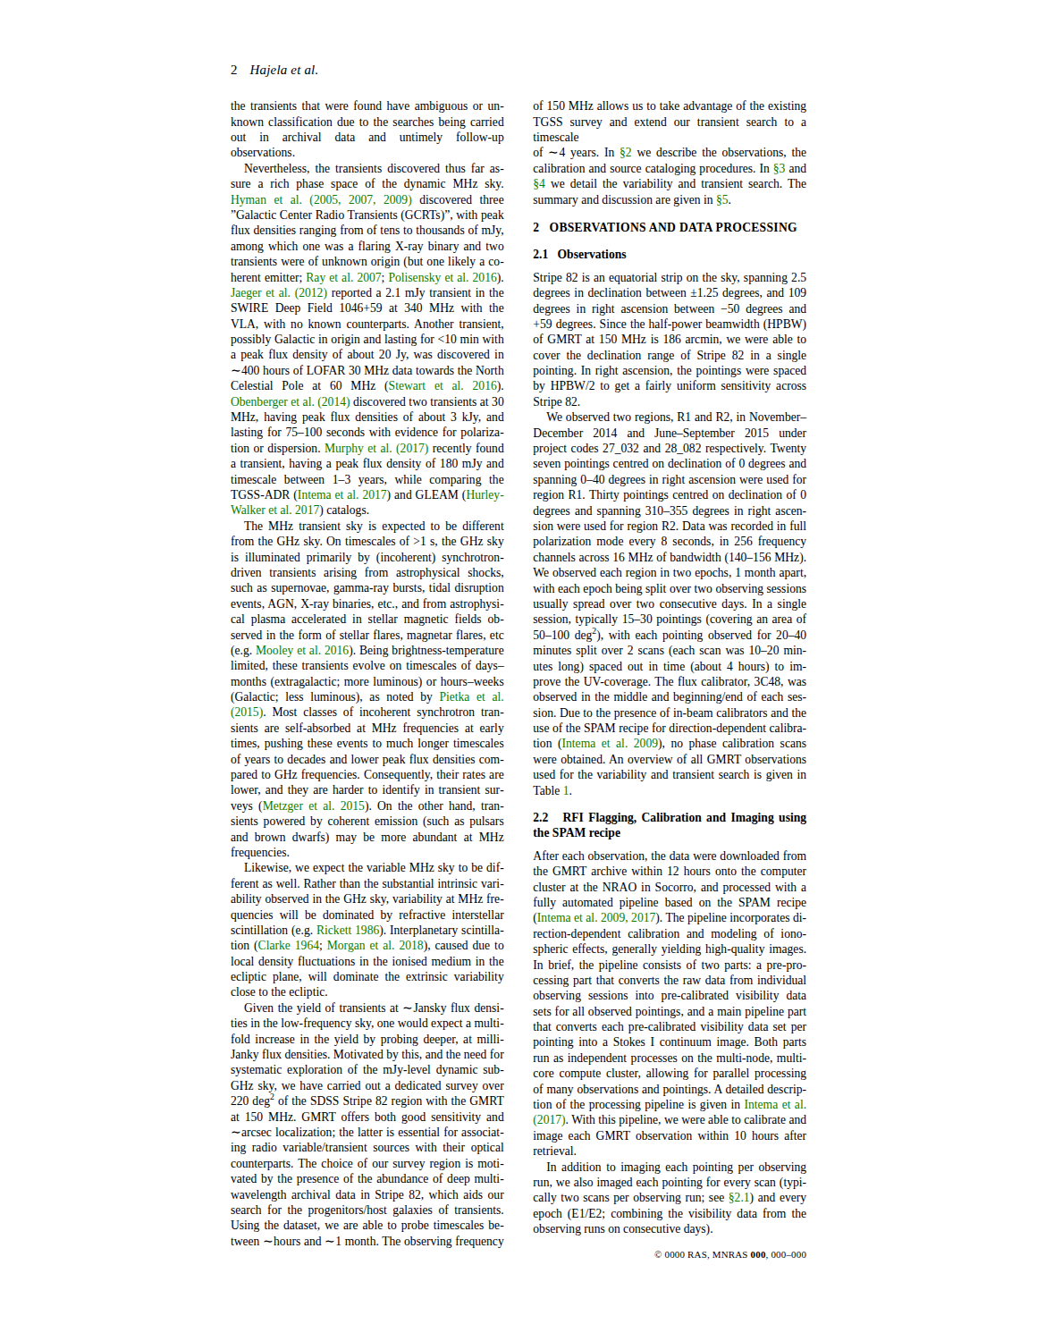2 Hajela et al.
the transients that were found have ambiguous or unknown classification due to the searches being carried out in archival data and untimely follow-up observations.
Nevertheless, the transients discovered thus far assure a rich phase space of the dynamic MHz sky. Hyman et al. (2005, 2007, 2009) discovered three ”Galactic Center Radio Transients (GCRTs)”, with peak flux densities ranging from of tens to thousands of mJy, among which one was a flaring X-ray binary and two transients were of unknown origin (but one likely a coherent emitter; Ray et al. 2007; Polisensky et al. 2016). Jaeger et al. (2012) reported a 2.1 mJy transient in the SWIRE Deep Field 1046+59 at 340 MHz with the VLA, with no known counterparts. Another transient, possibly Galactic in origin and lasting for <10 min with a peak flux density of about 20 Jy, was discovered in ∼400 hours of LOFAR 30 MHz data towards the North Celestial Pole at 60 MHz (Stewart et al. 2016). Obenberger et al. (2014) discovered two transients at 30 MHz, having peak flux densities of about 3 kJy, and lasting for 75–100 seconds with evidence for polarization or dispersion. Murphy et al. (2017) recently found a transient, having a peak flux density of 180 mJy and timescale between 1–3 years, while comparing the TGSS-ADR (Intema et al. 2017) and GLEAM (Hurley-Walker et al. 2017) catalogs.
The MHz transient sky is expected to be different from the GHz sky. On timescales of >1 s, the GHz sky is illuminated primarily by (incoherent) synchrotron-driven transients arising from astrophysical shocks, such as supernovae, gamma-ray bursts, tidal disruption events, AGN, X-ray binaries, etc., and from astrophysical plasma accelerated in stellar magnetic fields observed in the form of stellar flares, magnetar flares, etc (e.g. Mooley et al. 2016). Being brightness-temperature limited, these transients evolve on timescales of days–months (extragalactic; more luminous) or hours–weeks (Galactic; less luminous), as noted by Pietka et al. (2015). Most classes of incoherent synchrotron transients are self-absorbed at MHz frequencies at early times, pushing these events to much longer timescales of years to decades and lower peak flux densities compared to GHz frequencies. Consequently, their rates are lower, and they are harder to identify in transient surveys (Metzger et al. 2015). On the other hand, transients powered by coherent emission (such as pulsars and brown dwarfs) may be more abundant at MHz frequencies.
Likewise, we expect the variable MHz sky to be different as well. Rather than the substantial intrinsic variability observed in the GHz sky, variability at MHz frequencies will be dominated by refractive interstellar scintillation (e.g. Rickett 1986). Interplanetary scintillation (Clarke 1964; Morgan et al. 2018), caused due to local density fluctuations in the ionised medium in the ecliptic plane, will dominate the extrinsic variability close to the ecliptic.
Given the yield of transients at ∼Jansky flux densities in the low-frequency sky, one would expect a multifold increase in the yield by probing deeper, at milliJanky flux densities. Motivated by this, and the need for systematic exploration of the mJy-level dynamic sub-GHz sky, we have carried out a dedicated survey over 220 deg2 of the SDSS Stripe 82 region with the GMRT at 150 MHz. GMRT offers both good sensitivity and ∼arcsec localization; the latter is essential for associating radio variable/transient sources with their optical counterparts. The choice of our survey region is motivated by the presence of the abundance of deep multiwavelength archival data in Stripe 82, which aids our search for the progenitors/host galaxies of transients. Using the dataset, we are able to probe timescales between ∼hours and ∼1 month. The observing frequency of 150 MHz allows us to take advantage of the existing TGSS survey and extend our transient search to a timescale
of ∼4 years. In §2 we describe the observations, the calibration and source cataloging procedures. In §3 and §4 we detail the variability and transient search. The summary and discussion are given in §5.
2 Observations and Data Processing
2.1 Observations
Stripe 82 is an equatorial strip on the sky, spanning 2.5 degrees in declination between ±1.25 degrees, and 109 degrees in right ascension between −50 degrees and +59 degrees. Since the half-power beamwidth (HPBW) of GMRT at 150 MHz is 186 arcmin, we were able to cover the declination range of Stripe 82 in a single pointing. In right ascension, the pointings were spaced by HPBW/2 to get a fairly uniform sensitivity across Stripe 82.
We observed two regions, R1 and R2, in November–December 2014 and June–September 2015 under project codes 27_032 and 28_082 respectively. Twenty seven pointings centred on declination of 0 degrees and spanning 0–40 degrees in right ascension were used for region R1. Thirty pointings centred on declination of 0 degrees and spanning 310–355 degrees in right ascension were used for region R2. Data was recorded in full polarization mode every 8 seconds, in 256 frequency channels across 16 MHz of bandwidth (140–156 MHz). We observed each region in two epochs, 1 month apart, with each epoch being split over two observing sessions usually spread over two consecutive days. In a single session, typically 15–30 pointings (covering an area of 50–100 deg2), with each pointing observed for 20–40 minutes split over 2 scans (each scan was 10–20 minutes long) spaced out in time (about 4 hours) to improve the UV-coverage. The flux calibrator, 3C48, was observed in the middle and beginning/end of each session. Due to the presence of in-beam calibrators and the use of the SPAM recipe for direction-dependent calibration (Intema et al. 2009), no phase calibration scans were obtained. An overview of all GMRT observations used for the variability and transient search is given in Table 1.
2.2 RFI Flagging, Calibration and Imaging using the SPAM recipe
After each observation, the data were downloaded from the GMRT archive within 12 hours onto the computer cluster at the NRAO in Socorro, and processed with a fully automated pipeline based on the SPAM recipe (Intema et al. 2009, 2017). The pipeline incorporates direction-dependent calibration and modeling of ionospheric effects, generally yielding high-quality images. In brief, the pipeline consists of two parts: a pre-processing part that converts the raw data from individual observing sessions into pre-calibrated visibility data sets for all observed pointings, and a main pipeline part that converts each pre-calibrated visibility data set per pointing into a Stokes I continuum image. Both parts run as independent processes on the multi-node, multi-core compute cluster, allowing for parallel processing of many observations and pointings. A detailed description of the processing pipeline is given in Intema et al. (2017). With this pipeline, we were able to calibrate and image each GMRT observation within 10 hours after retrieval.
In addition to imaging each pointing per observing run, we also imaged each pointing for every scan (typically two scans per observing run; see §2.1) and every epoch (E1/E2; combining the visibility data from the observing runs on consecutive days).
© 0000 RAS, MNRAS 000, 000–000